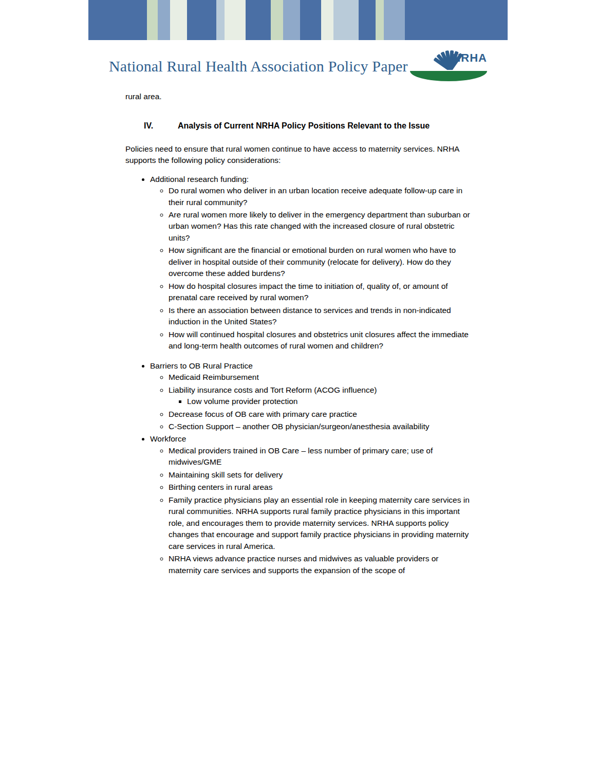National Rural Health Association Policy Paper
NRHA
rural area.
IV. Analysis of Current NRHA Policy Positions Relevant to the Issue
Policies need to ensure that rural women continue to have access to maternity services. NRHA supports the following policy considerations:
Additional research funding:
Do rural women who deliver in an urban location receive adequate follow-up care in their rural community?
Are rural women more likely to deliver in the emergency department than suburban or urban women? Has this rate changed with the increased closure of rural obstetric units?
How significant are the financial or emotional burden on rural women who have to deliver in hospital outside of their community (relocate for delivery). How do they overcome these added burdens?
How do hospital closures impact the time to initiation of, quality of, or amount of prenatal care received by rural women?
Is there an association between distance to services and trends in non-indicated induction in the United States?
How will continued hospital closures and obstetrics unit closures affect the immediate and long-term health outcomes of rural women and children?
Barriers to OB Rural Practice
Medicaid Reimbursement
Liability insurance costs and Tort Reform (ACOG influence)
Low volume provider protection
Decrease focus of OB care with primary care practice
C-Section Support – another OB physician/surgeon/anesthesia availability
Workforce
Medical providers trained in OB Care – less number of primary care; use of midwives/GME
Maintaining skill sets for delivery
Birthing centers in rural areas
Family practice physicians play an essential role in keeping maternity care services in rural communities. NRHA supports rural family practice physicians in this important role, and encourages them to provide maternity services. NRHA supports policy changes that encourage and support family practice physicians in providing maternity care services in rural America.
NRHA views advance practice nurses and midwives as valuable providers or maternity care services and supports the expansion of the scope of